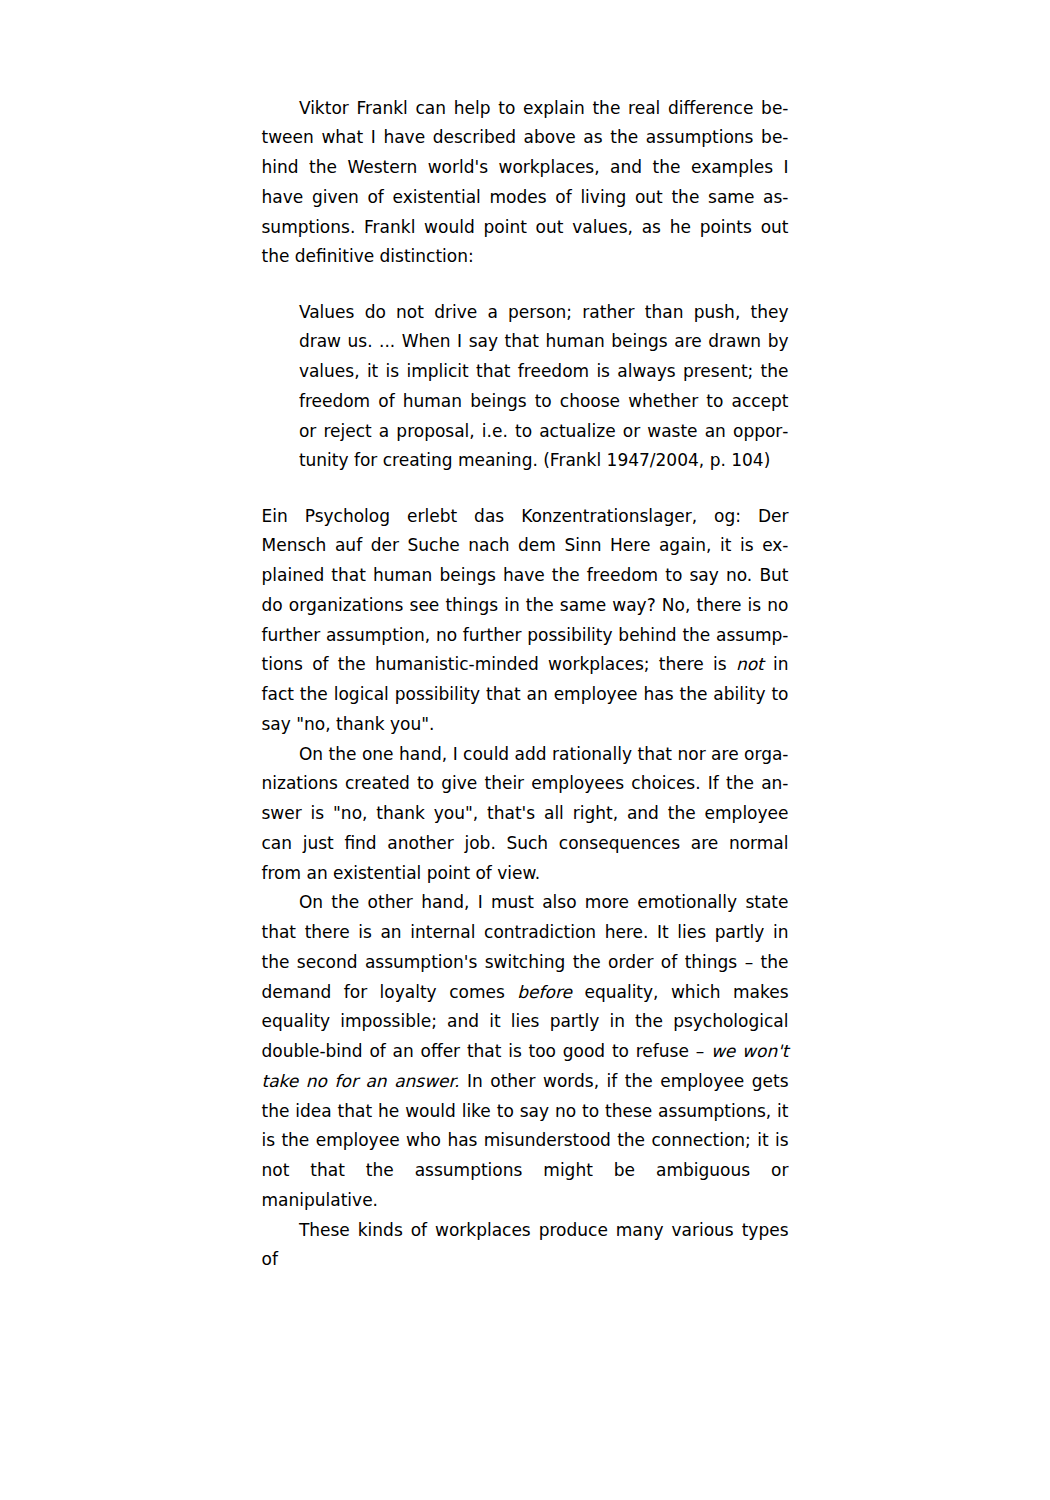Viktor Frankl can help to explain the real difference between what I have described above as the assumptions behind the Western world's workplaces, and the examples I have given of existential modes of living out the same assumptions. Frankl would point out values, as he points out the definitive distinction:
Values do not drive a person; rather than push, they draw us. ... When I say that human beings are drawn by values, it is implicit that freedom is always present; the freedom of human beings to choose whether to accept or reject a proposal, i.e. to actualize or waste an opportunity for creating meaning. (Frankl 1947/2004, p. 104)
Ein Psycholog erlebt das Konzentrationslager, og: Der Mensch auf der Suche nach dem Sinn Here again, it is explained that human beings have the freedom to say no. But do organizations see things in the same way? No, there is no further assumption, no further possibility behind the assumptions of the humanistic-minded workplaces; there is not in fact the logical possibility that an employee has the ability to say "no, thank you".
On the one hand, I could add rationally that nor are organizations created to give their employees choices. If the answer is "no, thank you", that's all right, and the employee can just find another job. Such consequences are normal from an existential point of view.
On the other hand, I must also more emotionally state that there is an internal contradiction here. It lies partly in the second assumption's switching the order of things – the demand for loyalty comes before equality, which makes equality impossible; and it lies partly in the psychological double-bind of an offer that is too good to refuse – we won't take no for an answer. In other words, if the employee gets the idea that he would like to say no to these assumptions, it is the employee who has misunderstood the connection; it is not that the assumptions might be ambiguous or manipulative.
These kinds of workplaces produce many various types of